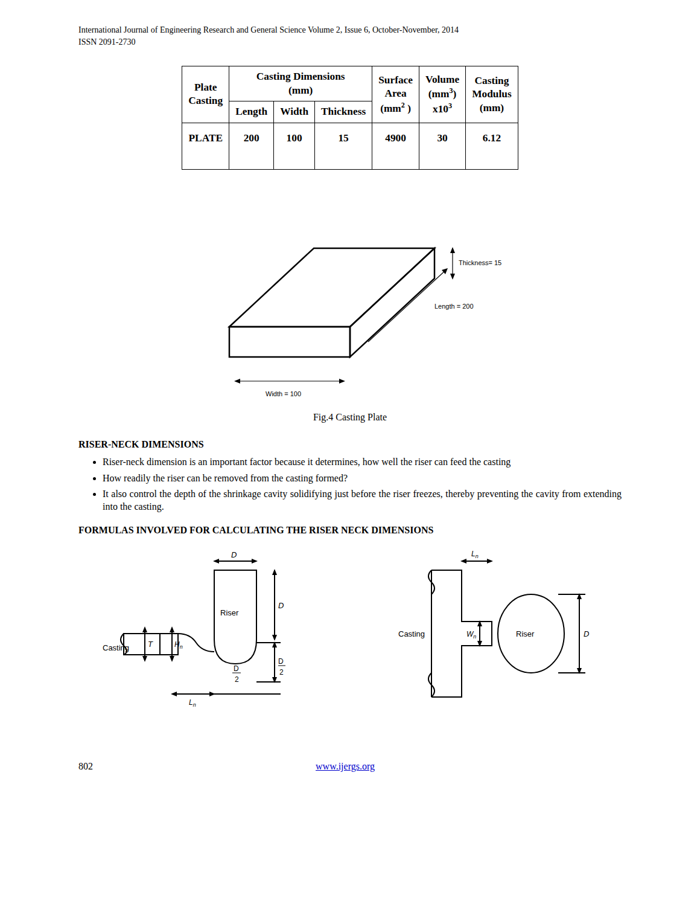International Journal of Engineering Research and General Science Volume 2, Issue 6, October-November, 2014
ISSN 2091-2730
| Plate Casting | Casting Dimensions (mm) | Surface Area (mm 2 ) | Volume (mm 3 ) x10 3 | Casting Modulus (mm) |
| --- | --- | --- | --- | --- |
| Length | Width | Thickness |
| PLATE | 200 | 100 | 15 | 4900 | 30 | 6.12 |
Thickness= 15 Length = 200 Width = 100
Fig.4 Casting Plate
RISER-NECK DIMENSIONS
Riser-neck dimension is an important factor because it determines, how well the riser can feed the casting
How readily the riser can be removed from the casting formed?
It also control the depth of the shrinkage cavity solidifying just before the riser freezes, thereby preventing the cavity from extending into the casting.
FORMULAS INVOLVED FOR CALCULATING THE RISER NECK DIMENSIONS
D T Hn Ln D D 2 D 2 Casting Riser Ln Wn D Casting Riser
802 www.ijergs.org